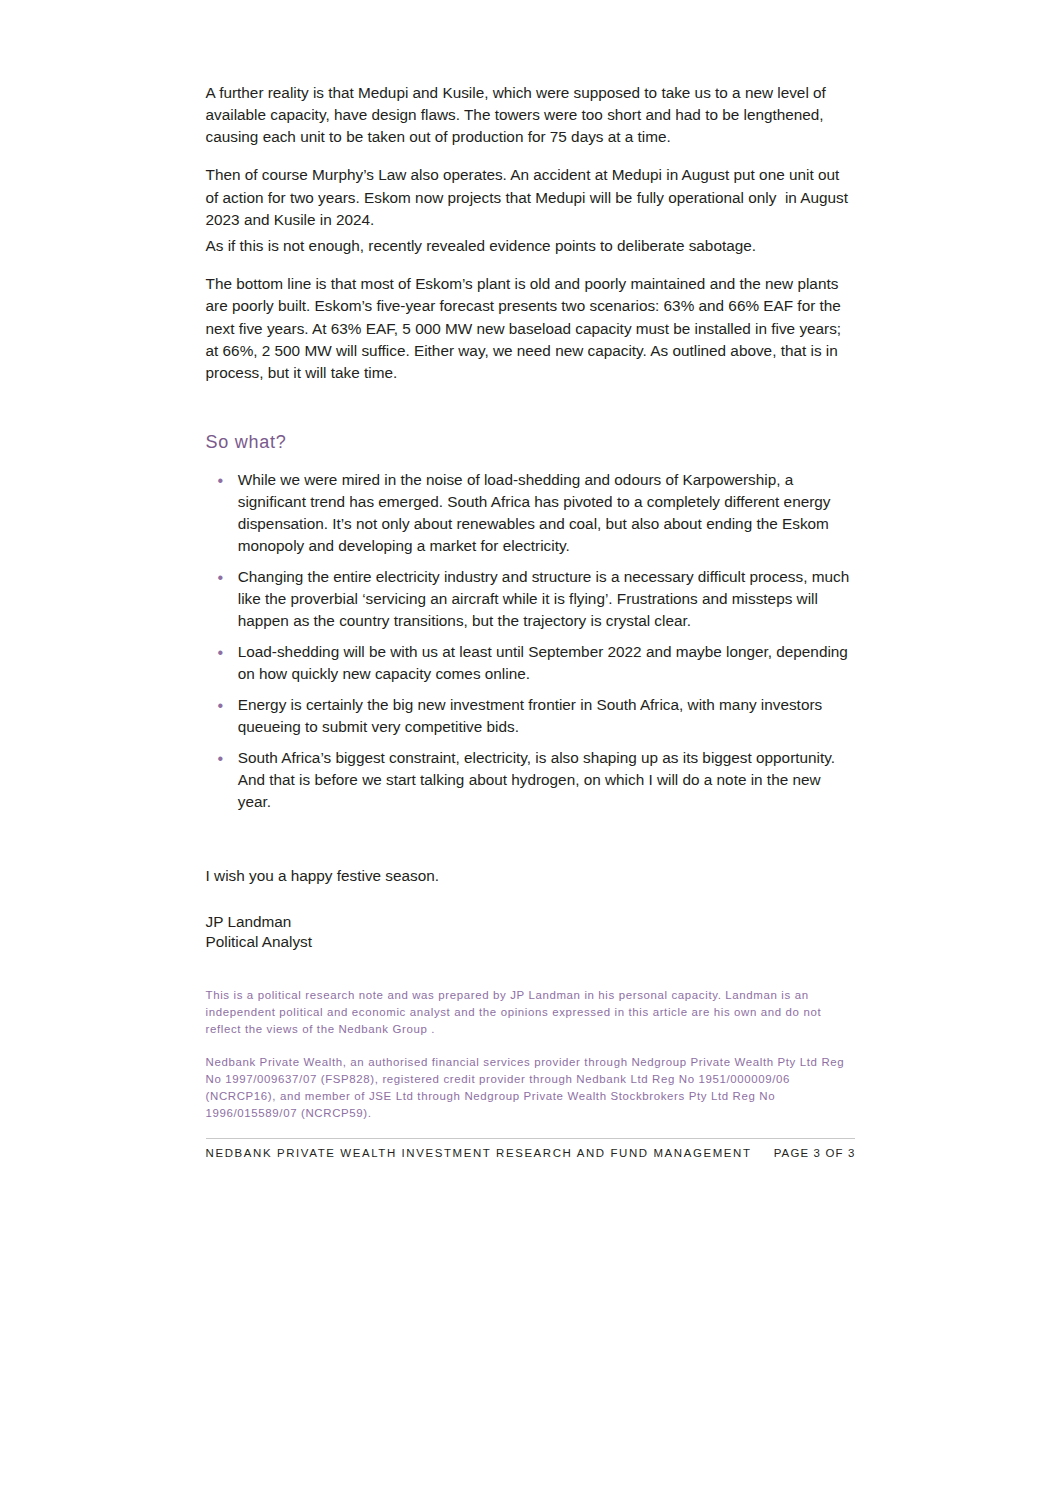A further reality is that Medupi and Kusile, which were supposed to take us to a new level of available capacity, have design flaws. The towers were too short and had to be lengthened, causing each unit to be taken out of production for 75 days at a time.
Then of course Murphy’s Law also operates. An accident at Medupi in August put one unit out of action for two years. Eskom now projects that Medupi will be fully operational only in August 2023 and Kusile in 2024.
As if this is not enough, recently revealed evidence points to deliberate sabotage.
The bottom line is that most of Eskom’s plant is old and poorly maintained and the new plants are poorly built. Eskom’s five-year forecast presents two scenarios: 63% and 66% EAF for the next five years. At 63% EAF, 5 000 MW new baseload capacity must be installed in five years; at 66%, 2 500 MW will suffice. Either way, we need new capacity. As outlined above, that is in process, but it will take time.
So what?
While we were mired in the noise of load-shedding and odours of Karpowership, a significant trend has emerged. South Africa has pivoted to a completely different energy dispensation. It’s not only about renewables and coal, but also about ending the Eskom monopoly and developing a market for electricity.
Changing the entire electricity industry and structure is a necessary difficult process, much like the proverbial ‘servicing an aircraft while it is flying’. Frustrations and missteps will happen as the country transitions, but the trajectory is crystal clear.
Load-shedding will be with us at least until September 2022 and maybe longer, depending on how quickly new capacity comes online.
Energy is certainly the big new investment frontier in South Africa, with many investors queueing to submit very competitive bids.
South Africa’s biggest constraint, electricity, is also shaping up as its biggest opportunity. And that is before we start talking about hydrogen, on which I will do a note in the new year.
I wish you a happy festive season.
JP Landman
Political Analyst
This is a political research note and was prepared by JP Landman in his personal capacity. Landman is an independent political and economic analyst and the opinions expressed in this article are his own and do not reflect the views of the Nedbank Group .
Nedbank Private Wealth, an authorised financial services provider through Nedgroup Private Wealth Pty Ltd Reg No 1997/009637/07 (FSP828), registered credit provider through Nedbank Ltd Reg No 1951/000009/06 (NCRCP16), and member of JSE Ltd through Nedgroup Private Wealth Stockbrokers Pty Ltd Reg No 1996/015589/07 (NCRCP59).
NEDBANK PRIVATE WEALTH INVESTMENT RESEARCH AND FUND MANAGEMENT
PAGE 3 OF 3